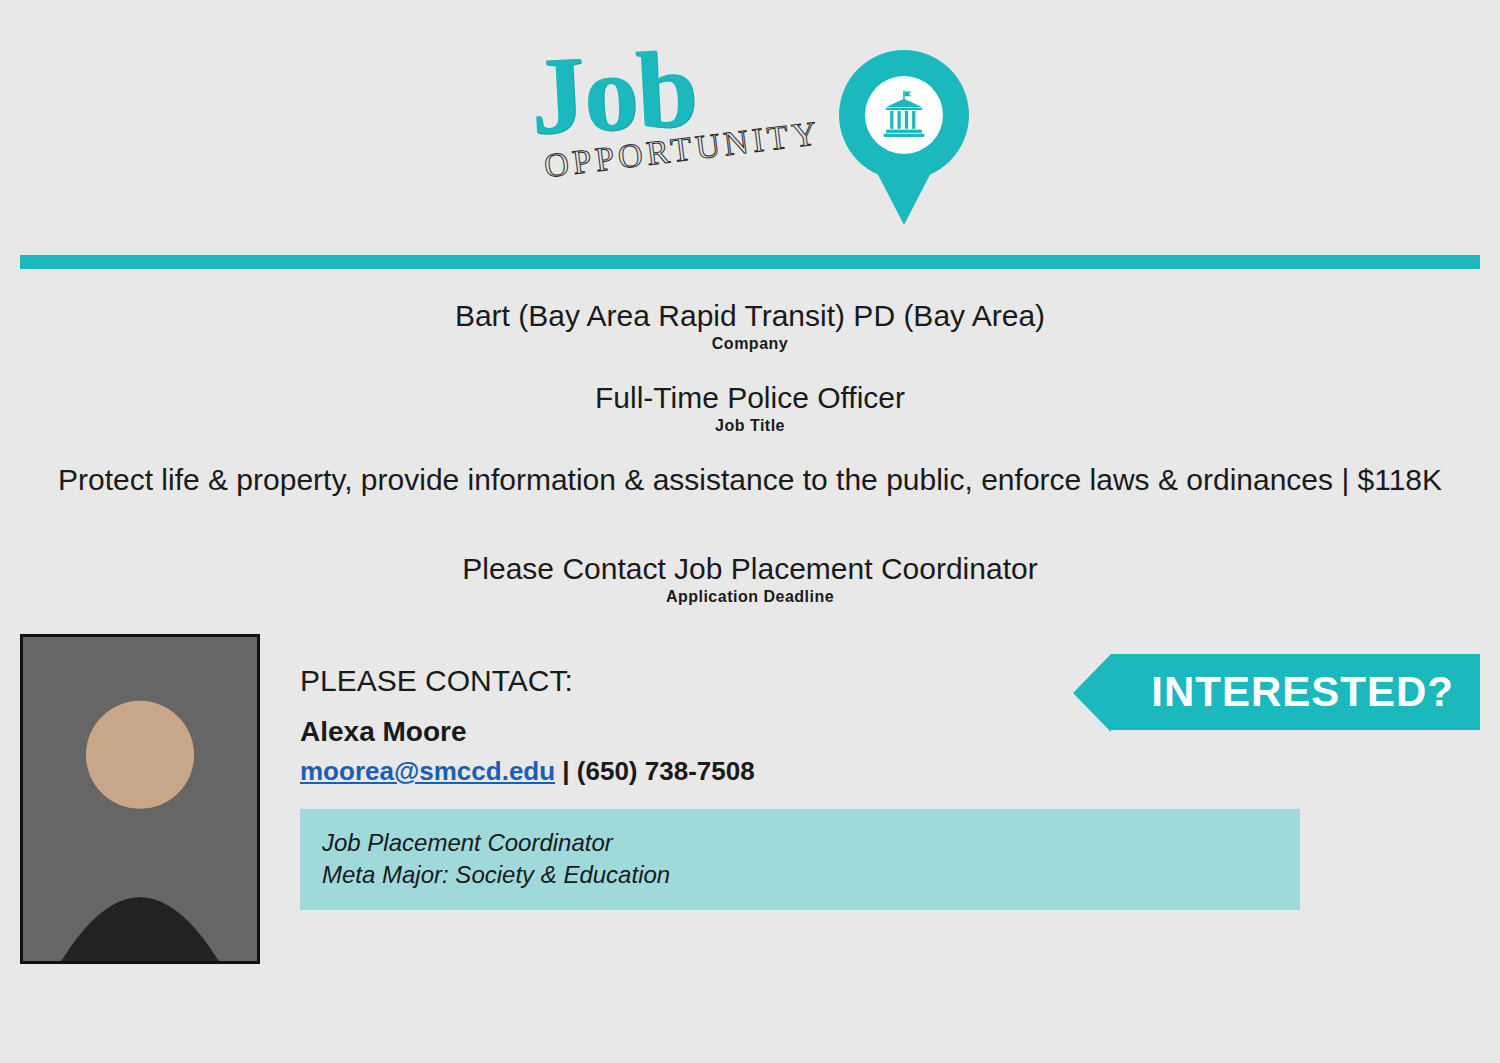Job
OPPORTUNITY
Bart (Bay Area Rapid Transit) PD (Bay Area)
Company
Full-Time Police Officer
Job Title
Protect life & property, provide information & assistance to the public, enforce laws & ordinances | $118K
Please Contact Job Placement Coordinator
Application Deadline
PLEASE CONTACT:
Alexa Moore
moorea@smccd.edu | (650) 738-7508
Job Placement Coordinator
Meta Major: Society & Education
Interested?